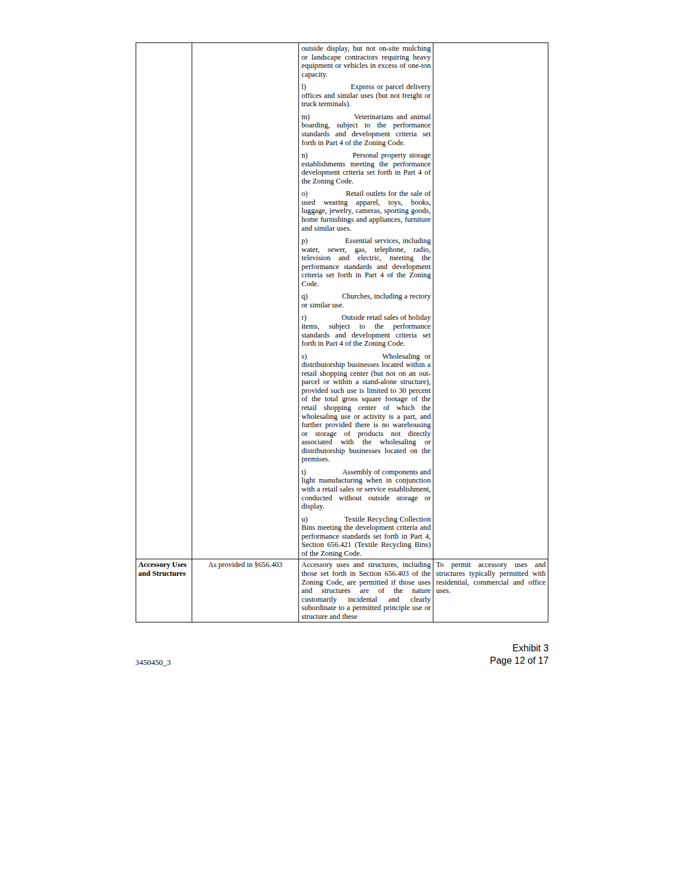| | | outside display, but not on-site mulching or landscape contractors requiring heavy equipment or vehicles in excess of one-ton capacity. l) Express or parcel delivery offices and similar uses (but not freight or truck terminals). m) Veterinarians and animal boarding, subject to the performance standards and development criteria set forth in Part 4 of the Zoning Code. n) Personal property storage establishments meeting the performance development criteria set forth in Part 4 of the Zoning Code. o) Retail outlets for the sale of used wearing apparel, toys, books, luggage, jewelry, cameras, sporting goods, home furnishings and appliances, furniture and similar uses. p) Essential services, including water, sewer, gas, telephone, radio, television and electric, meeting the performance standards and development criteria set forth in Part 4 of the Zoning Code. q) Churches, including a rectory or similar use. r) Outside retail sales of holiday items, subject to the performance standards and development criteria set forth in Part 4 of the Zoning Code. s) Wholesaling or distributorship businesses located within a retail shopping center (but not on an out-parcel or within a stand-alone structure), provided such use is limited to 30 percent of the total gross square footage of the retail shopping center of which the wholesaling use or activity is a part, and further provided there is no warehousing or storage of products not directly associated with the wholesaling or distributorship businesses located on the premises. t) Assembly of components and light manufacturing when in conjunction with a retail sales or service establishment, conducted without outside storage or display. u) Textile Recycling Collection Bins meeting the development criteria and performance standards set forth in Part 4, Section 656.421 (Textile Recycling Bins) of the Zoning Code. | |
| Accessory Uses and Structures | As provided in §656.403 | Accessory uses and structures, including those set forth in Section 656.403 of the Zoning Code, are permitted if those uses and structures are of the nature customarily incidental and clearly subordinate to a permitted principle use or structure and these | To permit accessory uses and structures typically permitted with residential, commercial and office uses. |
3450450_3
Exhibit 3
Page 12 of 17